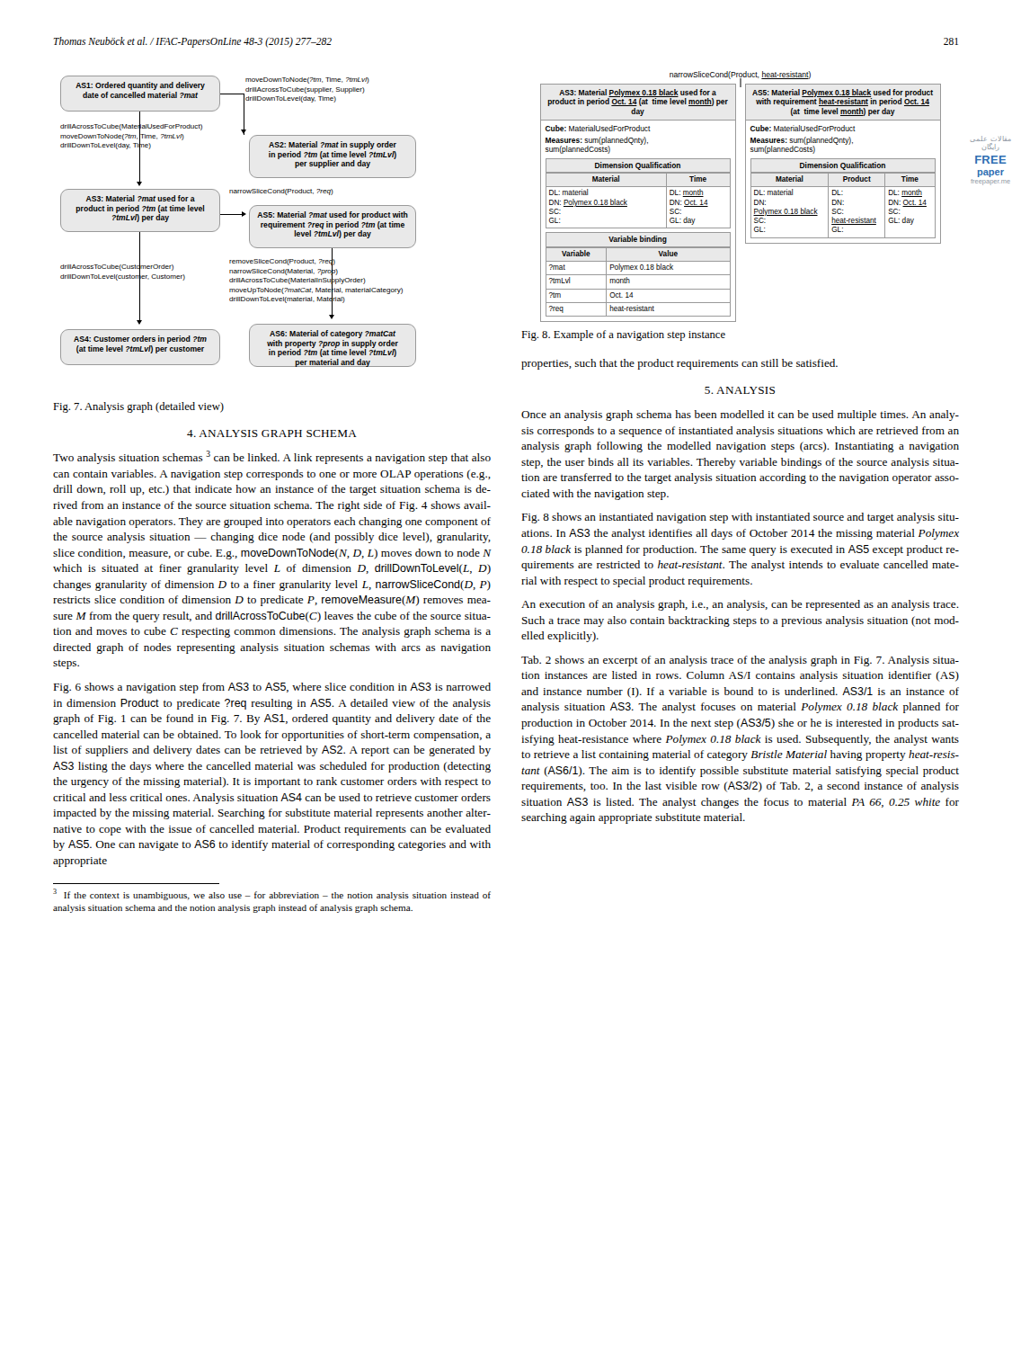Thomas Neuböck et al. / IFAC-PapersOnLine 48-3 (2015) 277–282
281
مقالات علمی رایگان
FREE
paper
freepaper.me
AS1: Ordered quantity and delivery
date of cancelled material ?mat
AS2: Material ?mat in supply order
in period ?tm (at time level ?tmLvl)
per supplier and day
AS3: Material ?mat used for a
product in period ?tm (at time level
?tmLvl) per day
AS5: Material ?mat used for product with
requirement ?req in period ?tm (at time
level ?tmLvl) per day
AS4: Customer orders in period ?tm
(at time level ?tmLvl) per customer
AS6: Material of category ?matCat
with property ?prop in supply order
in period ?tm (at time level ?tmLvl)
per material and day
moveDownToNode(?tm, Time, ?tmLvl)
drillAcrossToCube(supplier, Supplier)
drillDownToLevel(day, Time)
drillAcrossToCube(MaterialUsedForProduct)
moveDownToNode(?tm, Time, ?tmLvl)
drillDownToLevel(day, Time)
narrowSliceCond(Product, ?req)
drillAcrossToCube(CustomerOrder)
drillDownToLevel(customer, Customer)
removeSliceCond(Product, ?req)
narrowSliceCond(Material, ?prop)
drillAcrossToCube(MaterialInSupplyOrder)
moveUpToNode(?matCat, Material, materialCategory)
drillDownToLevel(material, Material)
Fig. 7. Analysis graph (detailed view)
4. Analysis Graph Schema
Two analysis situation schemas 3 can be linked. A link represents a navigation step that also can contain variables. A navigation step corresponds to one or more OLAP operations (e.g., drill down, roll up, etc.) that indicate how an instance of the target situation schema is derived from an instance of the source situation schema. The right side of Fig. 4 shows available navigation operators. They are grouped into operators each changing one component of the source analysis situation — changing dice node (and possibly dice level), granularity, slice condition, measure, or cube. E.g., moveDownToNode(N, D, L) moves down to node N which is situated at finer granularity level L of dimension D, drillDownToLevel(L, D) changes granularity of dimension D to a finer granularity level L, narrowSliceCond(D, P) restricts slice condition of dimension D to predicate P, removeMeasure(M) removes measure M from the query result, and drillAcrossToCube(C) leaves the cube of the source situation and moves to cube C respecting common dimensions. The analysis graph schema is a directed graph of nodes representing analysis situation schemas with arcs as navigation steps.
Fig. 6 shows a navigation step from AS3 to AS5, where slice condition in AS3 is narrowed in dimension Product to predicate ?req resulting in AS5. A detailed view of the analysis graph of Fig. 1 can be found in Fig. 7. By AS1, ordered quantity and delivery date of the cancelled material can be obtained. To look for opportunities of short-term compensation, a list of suppliers and delivery dates can be retrieved by AS2. A report can be generated by AS3 listing the days where the cancelled material was scheduled for production (detecting the urgency of the missing material). It is important to rank customer orders with respect to critical and less critical ones. Analysis situation AS4 can be used to retrieve customer orders impacted by the missing material. Searching for substitute material represents another alternative to cope with the issue of cancelled material. Product requirements can be evaluated by AS5. One can navigate to AS6 to identify material of corresponding categories and with appropriate
3 If the context is unambiguous, we also use – for abbreviation – the notion analysis situation instead of analysis situation schema and the notion analysis graph instead of analysis graph schema.
narrowSliceCond(Product, heat-resistant)
AS3: Material Polymex 0.18 black used for a product in period Oct. 14 (at time level month) per day
Cube: MaterialUsedForProduct
Measures: sum(plannedQnty),
sum(plannedCosts)
Dimension Qualification
| Material | Time |
| --- | --- |
| DL: material DN: Polymex 0.18 black SC: GL: | DL: month DN: Oct. 14 SC: GL: day |
Variable binding
| Variable | Value |
| --- | --- |
| ?mat | Polymex 0.18 black |
| ?tmLvl | month |
| ?tm | Oct. 14 |
| ?req | heat-resistant |
AS5: Material Polymex 0.18 black used for product with requirement heat-resistant in period Oct. 14 (at time level month) per day
Cube: MaterialUsedForProduct
Measures: sum(plannedQnty),
sum(plannedCosts)
Dimension Qualification
| Material | Product | Time |
| --- | --- | --- |
| DL: material DN: Polymex 0.18 black SC: GL: | DL: DN: SC: heat-resistant GL: | DL: month DN: Oct. 14 SC: GL: day |
Fig. 8. Example of a navigation step instance
properties, such that the product requirements can still be satisfied.
5. Analysis
Once an analysis graph schema has been modelled it can be used multiple times. An analysis corresponds to a sequence of instantiated analysis situations which are retrieved from an analysis graph following the modelled navigation steps (arcs). Instantiating a navigation step, the user binds all its variables. Thereby variable bindings of the source analysis situation are transferred to the target analysis situation according to the navigation operator associated with the navigation step.
Fig. 8 shows an instantiated navigation step with instantiated source and target analysis situations. In AS3 the analyst identifies all days of October 2014 the missing material Polymex 0.18 black is planned for production. The same query is executed in AS5 except product requirements are restricted to heat-resistant. The analyst intends to evaluate cancelled material with respect to special product requirements.
An execution of an analysis graph, i.e., an analysis, can be represented as an analysis trace. Such a trace may also contain backtracking steps to a previous analysis situation (not modelled explicitly).
Tab. 2 shows an excerpt of an analysis trace of the analysis graph in Fig. 7. Analysis situation instances are listed in rows. Column AS/I contains analysis situation identifier (AS) and instance number (I). If a variable is bound to is underlined. AS3/1 is an instance of analysis situation AS3. The analyst focuses on material Polymex 0.18 black planned for production in October 2014. In the next step (AS3/5) she or he is interested in products satisfying heat-resistance where Polymex 0.18 black is used. Subsequently, the analyst wants to retrieve a list containing material of category Bristle Material having property heat-resistant (AS6/1). The aim is to identify possible substitute material satisfying special product requirements, too. In the last visible row (AS3/2) of Tab. 2, a second instance of analysis situation AS3 is listed. The analyst changes the focus to material PA 66, 0.25 white for searching again appropriate substitute material.